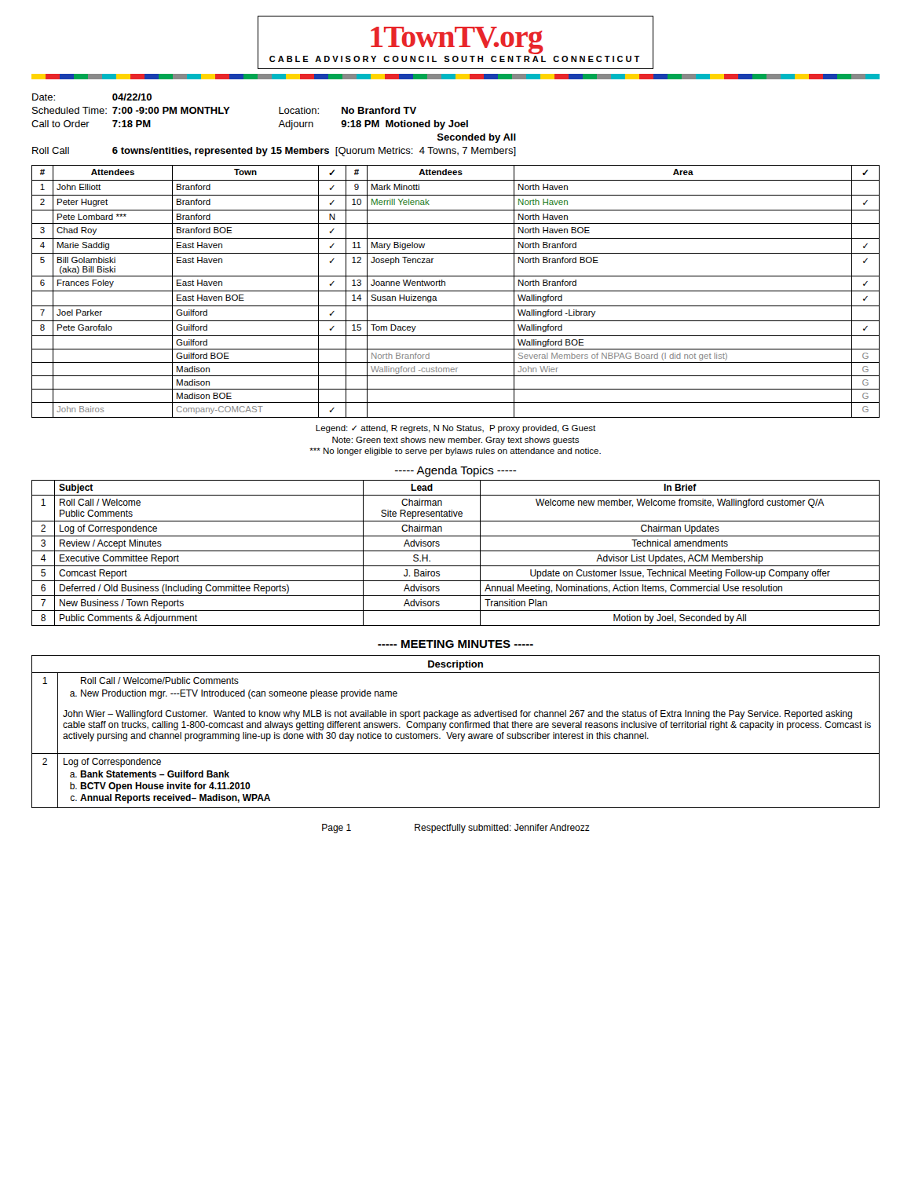1TownTV.org
CABLE ADVISORY COUNCIL SOUTH CENTRAL CONNECTICUT
| Date: | 04/22/10 | | | |
| Scheduled Time: | 7:00 -9:00 PM MONTHLY | Location: | No Branford TV | |
| Call to Order | 7:18 PM | Adjourn | 9:18 PM Motioned by Joel |
| | | | Seconded by All |
| Roll Call | 6 towns/entities, represented by 15 Members [Quorum Metrics: 4 Towns, 7 Members] |
| # | Attendees | Town | ✓ | # | Attendees | Area | ✓ |
| --- | --- | --- | --- | --- | --- | --- | --- |
| 1 | John Elliott | Branford | ✓ | 9 | Mark Minotti | North Haven | |
| 2 | Peter Hugret | Branford | ✓ | 10 | Merrill Yelenak | North Haven | ✓ |
| | Pete Lombard *** | Branford | N | | | North Haven | |
| 3 | Chad Roy | Branford BOE | ✓ | | | North Haven BOE | |
| 4 | Marie Saddig | East Haven | ✓ | 11 | Mary Bigelow | North Branford | ✓ |
| 5 | Bill Golambiski (aka) Bill Biski | East Haven | ✓ | 12 | Joseph Tenczar | North Branford BOE | ✓ |
| 6 | Frances Foley | East Haven | ✓ | 13 | Joanne Wentworth | North Branford | ✓ |
| | | East Haven BOE | | 14 | Susan Huizenga | Wallingford | ✓ |
| 7 | Joel Parker | Guilford | ✓ | | | Wallingford -Library | |
| 8 | Pete Garofalo | Guilford | ✓ | 15 | Tom Dacey | Wallingford | ✓ |
| | | Guilford | | | | Wallingford BOE | |
| | | Guilford BOE | | | North Branford | Several Members of NBPAG Board (I did not get list) | G |
| | | Madison | | | Wallingford -customer | John Wier | G |
| | | Madison | | | | | G |
| | | Madison BOE | | | | | G |
| | John Bairos | Company-COMCAST | ✓ | | | | G |
Legend: ✓ attend, R regrets, N No Status, P proxy provided, G Guest
Note: Green text shows new member. Gray text shows guests
*** No longer eligible to serve per bylaws rules on attendance and notice.
----- Agenda Topics -----
| | Subject | Lead | In Brief |
| --- | --- | --- | --- |
| 1 | Roll Call / Welcome Public Comments | Chairman Site Representative | Welcome new member, Welcome fromsite, Wallingford customer Q/A |
| 2 | Log of Correspondence | Chairman | Chairman Updates |
| 3 | Review / Accept Minutes | Advisors | Technical amendments |
| 4 | Executive Committee Report | S.H. | Advisor List Updates, ACM Membership |
| 5 | Comcast Report | J. Bairos | Update on Customer Issue, Technical Meeting Follow-up Company offer |
| 6 | Deferred / Old Business (Including Committee Reports) | Advisors | Annual Meeting, Nominations, Action Items, Commercial Use resolution |
| 7 | New Business / Town Reports | Advisors | Transition Plan |
| 8 | Public Comments & Adjournment | | Motion by Joel, Seconded by All |
----- MEETING MINUTES -----
| Description |
| --- |
| 1 | Roll Call / Welcome/Public Comments New Production mgr. ---ETV Introduced (can someone please provide name John Wier – Wallingford Customer. Wanted to know why MLB is not available in sport package as advertised for channel 267 and the status of Extra Inning the Pay Service. Reported asking cable staff on trucks, calling 1-800-comcast and always getting different answers. Company confirmed that there are several reasons inclusive of territorial right & capacity in process. Comcast is actively pursing and channel programming line-up is done with 30 day notice to customers. Very aware of subscriber interest in this channel. |
| 2 | Log of Correspondence Bank Statements – Guilford Bank BCTV Open House invite for 4.11.2010 Annual Reports received– Madison, WPAA |
Page 1 Respectfully submitted: Jennifer Andreozz